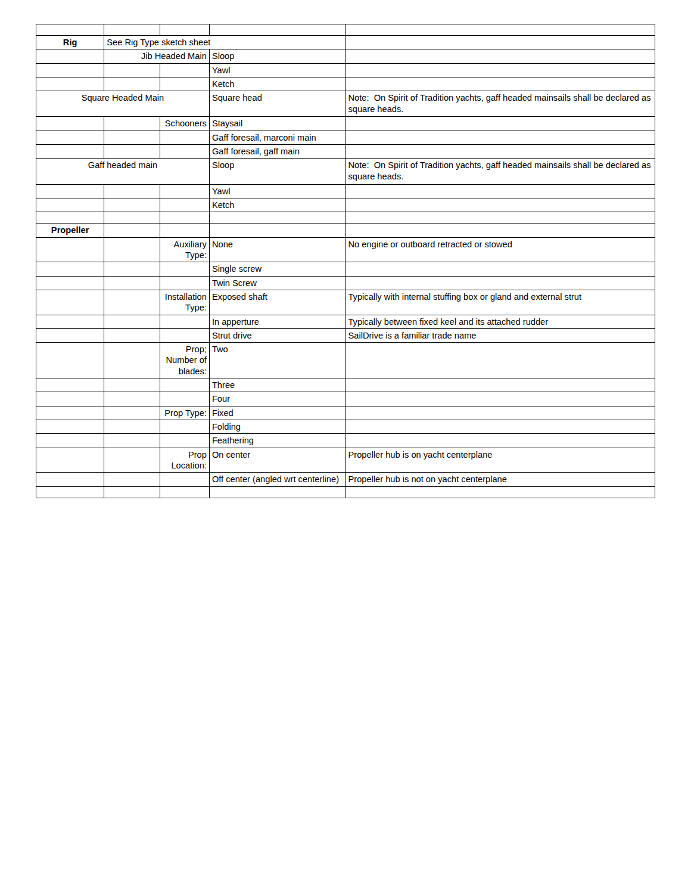| Rig | See Rig Type sketch sheet | |
| | Jib Headed Main | Sloop | |
| | | | Yawl | |
| | | | Ketch | |
| Square Headed Main | Square head | Note: On Spirit of Tradition yachts, gaff headed mainsails shall be declared as square heads. |
| | | Schooners | Staysail | |
| | | | Gaff foresail, marconi main | |
| | | | Gaff foresail, gaff main | |
| Gaff headed main | Sloop | Note: On Spirit of Tradition yachts, gaff headed mainsails shall be declared as square heads. |
| | | | Yawl | |
| | | | Ketch | |
| Propeller | | | | |
| | | Auxiliary Type: | None | No engine or outboard retracted or stowed |
| | | | Single screw | |
| | | | Twin Screw | |
| | | Installation Type: | Exposed shaft | Typically with internal stuffing box or gland and external strut |
| | | | In apperture | Typically between fixed keel and its attached rudder |
| | | | Strut drive | SailDrive is a familiar trade name |
| | | Prop; Number of blades: | Two | |
| | | | Three | |
| | | | Four | |
| | | Prop Type: | Fixed | |
| | | | Folding | |
| | | | Feathering | |
| | | Prop Location: | On center | Propeller hub is on yacht centerplane |
| | | | Off center (angled wrt centerline) | Propeller hub is not on yacht centerplane |